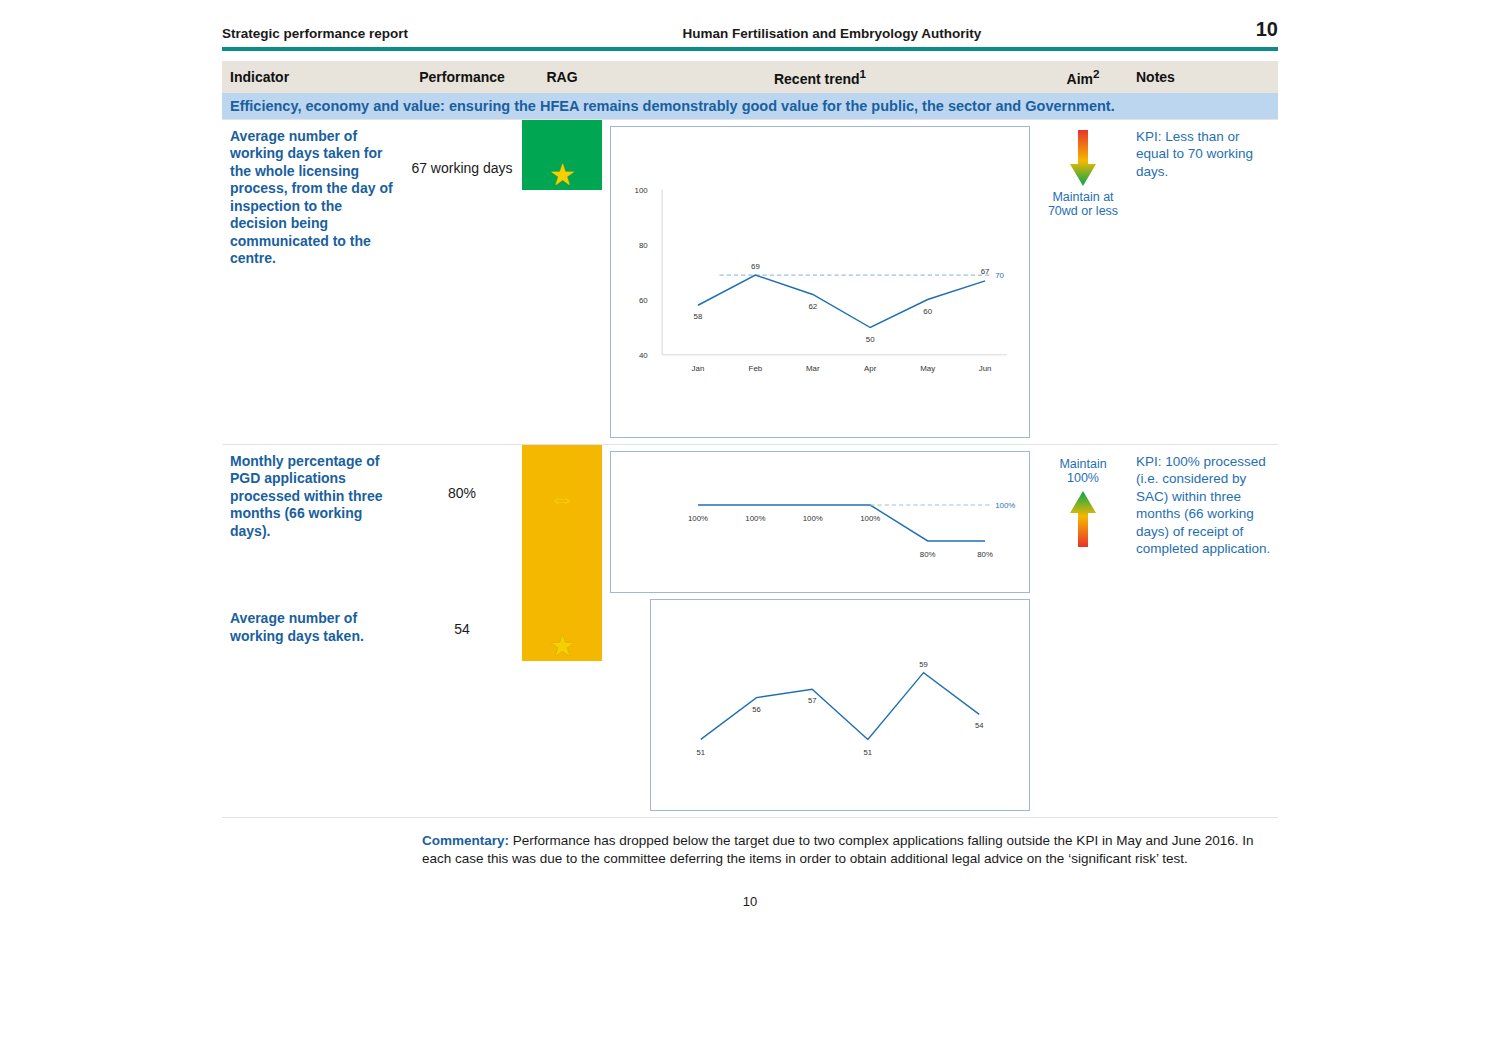Strategic performance report
Human Fertilisation and Embryology Authority
10
| Indicator | Performance | RAG | Recent trend 1 | Aim 2 | Notes |
| --- | --- | --- | --- | --- | --- |
| Efficiency, economy and value: ensuring the HFEA remains demonstrably good value for the public, the sector and Government. |
| Average number of working days taken for the whole licensing process, from the day of inspection to the decision being communicated to the centre. | 67 working days | ★ | 100 80 60 40 70 58 69 62 50 60 67 Jan Feb Mar Apr May Jun | Maintain at 70wd or less | KPI: Less than or equal to 70 working days. |
| Monthly percentage of PGD applications processed within three months (66 working days). Average number of working days taken. | 80% 54 | ⇔ ★ | 100% 100% 100% 100% 100% 80% 80% 51 56 57 51 59 54 | Maintain 100% | KPI: 100% processed (i.e. considered by SAC) within three months (66 working days) of receipt of completed application. |
Commentary: Performance has dropped below the target due to two complex applications falling outside the KPI in May and June 2016. In each case this was due to the committee deferring the items in order to obtain additional legal advice on the ‘significant risk’ test.
10